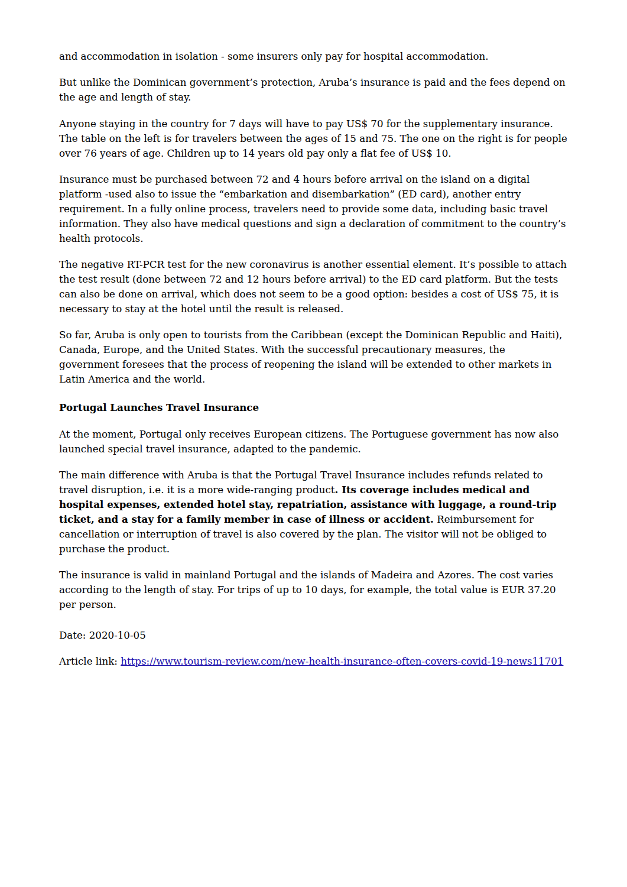and accommodation in isolation - some insurers only pay for hospital accommodation.
But unlike the Dominican government’s protection, Aruba’s insurance is paid and the fees depend on the age and length of stay.
Anyone staying in the country for 7 days will have to pay US$ 70 for the supplementary insurance. The table on the left is for travelers between the ages of 15 and 75. The one on the right is for people over 76 years of age. Children up to 14 years old pay only a flat fee of US$ 10.
Insurance must be purchased between 72 and 4 hours before arrival on the island on a digital platform -used also to issue the “embarkation and disembarkation” (ED card), another entry requirement. In a fully online process, travelers need to provide some data, including basic travel information. They also have medical questions and sign a declaration of commitment to the country’s health protocols.
The negative RT-PCR test for the new coronavirus is another essential element. It’s possible to attach the test result (done between 72 and 12 hours before arrival) to the ED card platform. But the tests can also be done on arrival, which does not seem to be a good option: besides a cost of US$ 75, it is necessary to stay at the hotel until the result is released.
So far, Aruba is only open to tourists from the Caribbean (except the Dominican Republic and Haiti), Canada, Europe, and the United States. With the successful precautionary measures, the government foresees that the process of reopening the island will be extended to other markets in Latin America and the world.
Portugal Launches Travel Insurance
At the moment, Portugal only receives European citizens. The Portuguese government has now also launched special travel insurance, adapted to the pandemic.
The main difference with Aruba is that the Portugal Travel Insurance includes refunds related to travel disruption, i.e. it is a more wide-ranging product. Its coverage includes medical and hospital expenses, extended hotel stay, repatriation, assistance with luggage, a round-trip ticket, and a stay for a family member in case of illness or accident. Reimbursement for cancellation or interruption of travel is also covered by the plan. The visitor will not be obliged to purchase the product.
The insurance is valid in mainland Portugal and the islands of Madeira and Azores. The cost varies according to the length of stay. For trips of up to 10 days, for example, the total value is EUR 37.20 per person.
Date: 2020-10-05
Article link: https://www.tourism-review.com/new-health-insurance-often-covers-covid-19-news11701